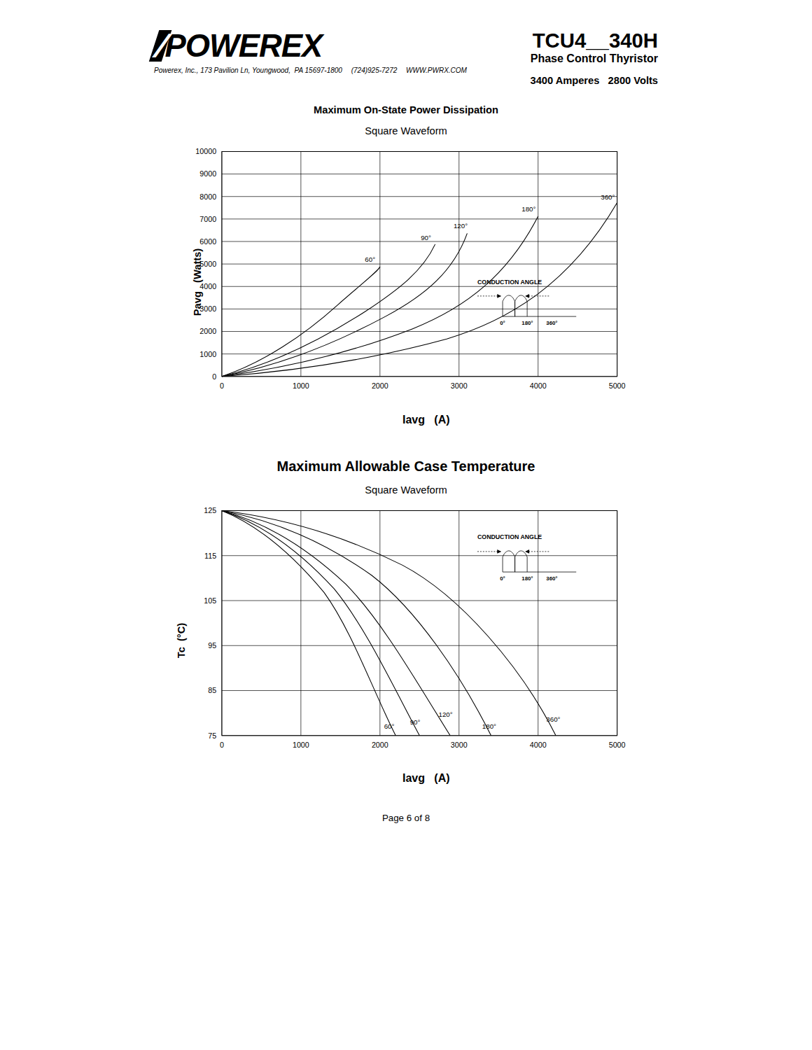/POWEREX
Powerex, Inc., 173 Pavilion Ln, Youngwood, PA 15697-1800 (724)925-7272 WWW.PWRX.COM
TCU4__340H
Phase Control Thyristor
3400 Amperes 2800 Volts
Maximum On-State Power Dissipation
Square Waveform
Pavg (Watts)
10000 9000 8000 7000 6000 5000 4000 3000 2000 1000 0 0 1000 2000 3000 4000 5000 60° 90° 120° 180° 360° CONDUCTION ANGLE 0° 180° 360°
Iavg (A)
Maximum Allowable Case Temperature
Square Waveform
Tc (°C)
125 115 105 95 85 75 0 1000 2000 3000 4000 5000 60° 90° 120° 180° 360° CONDUCTION ANGLE 0° 180° 360°
Iavg (A)
Page 6 of 8